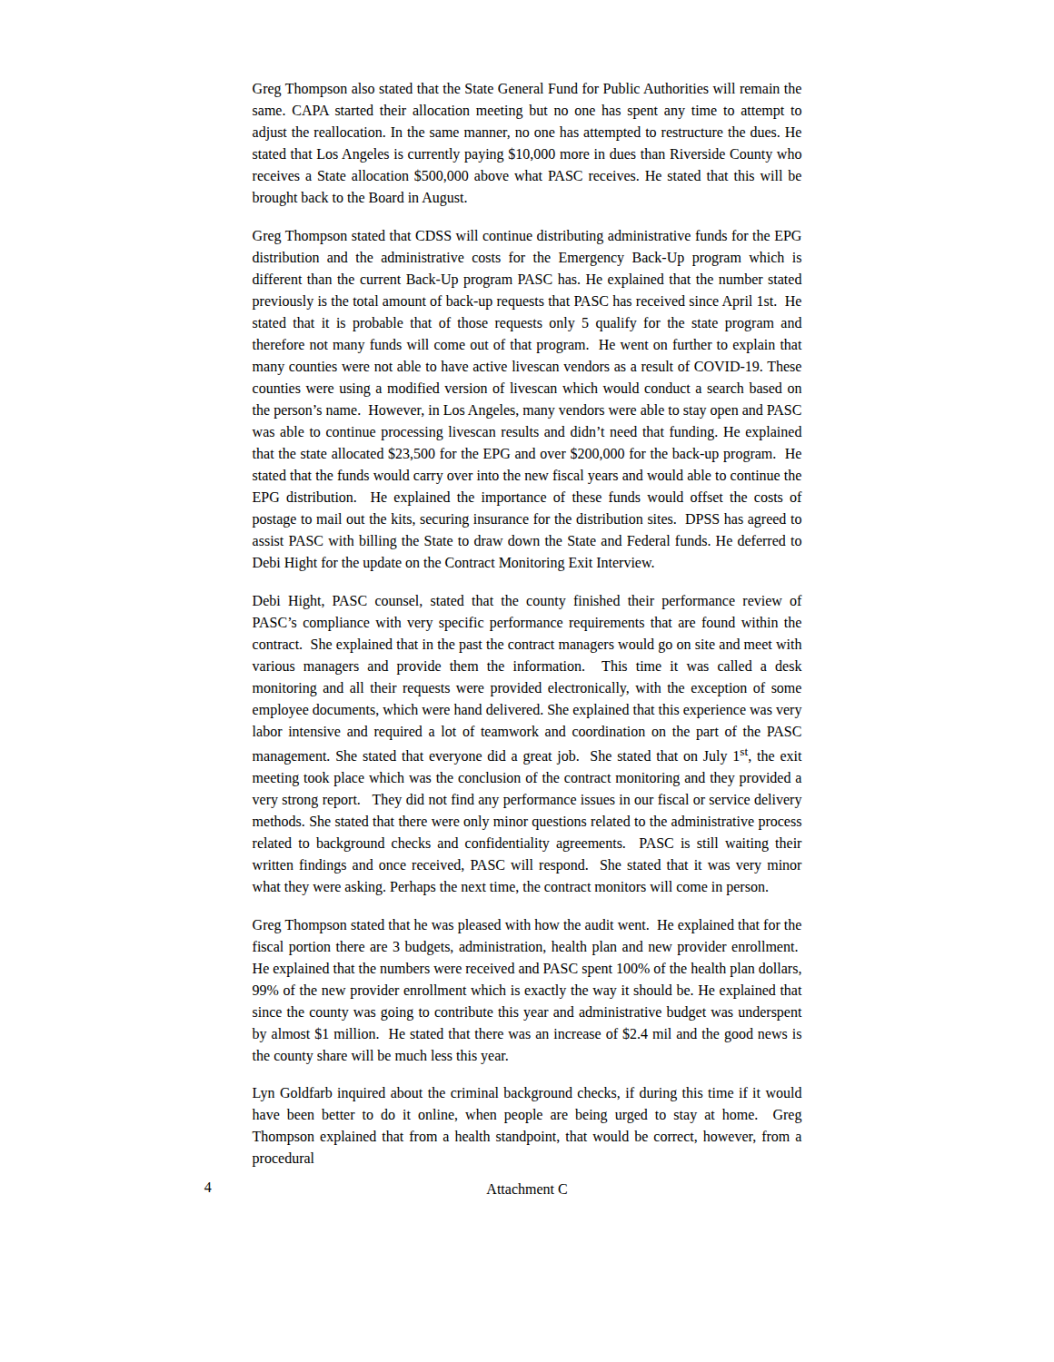Greg Thompson also stated that the State General Fund for Public Authorities will remain the same. CAPA started their allocation meeting but no one has spent any time to attempt to adjust the reallocation. In the same manner, no one has attempted to restructure the dues. He stated that Los Angeles is currently paying $10,000 more in dues than Riverside County who receives a State allocation $500,000 above what PASC receives. He stated that this will be brought back to the Board in August.
Greg Thompson stated that CDSS will continue distributing administrative funds for the EPG distribution and the administrative costs for the Emergency Back-Up program which is different than the current Back-Up program PASC has. He explained that the number stated previously is the total amount of back-up requests that PASC has received since April 1st. He stated that it is probable that of those requests only 5 qualify for the state program and therefore not many funds will come out of that program. He went on further to explain that many counties were not able to have active livescan vendors as a result of COVID-19. These counties were using a modified version of livescan which would conduct a search based on the person’s name. However, in Los Angeles, many vendors were able to stay open and PASC was able to continue processing livescan results and didn’t need that funding. He explained that the state allocated $23,500 for the EPG and over $200,000 for the back-up program. He stated that the funds would carry over into the new fiscal years and would able to continue the EPG distribution. He explained the importance of these funds would offset the costs of postage to mail out the kits, securing insurance for the distribution sites. DPSS has agreed to assist PASC with billing the State to draw down the State and Federal funds. He deferred to Debi Hight for the update on the Contract Monitoring Exit Interview.
Debi Hight, PASC counsel, stated that the county finished their performance review of PASC’s compliance with very specific performance requirements that are found within the contract. She explained that in the past the contract managers would go on site and meet with various managers and provide them the information. This time it was called a desk monitoring and all their requests were provided electronically, with the exception of some employee documents, which were hand delivered. She explained that this experience was very labor intensive and required a lot of teamwork and coordination on the part of the PASC management. She stated that everyone did a great job. She stated that on July 1st, the exit meeting took place which was the conclusion of the contract monitoring and they provided a very strong report. They did not find any performance issues in our fiscal or service delivery methods. She stated that there were only minor questions related to the administrative process related to background checks and confidentiality agreements. PASC is still waiting their written findings and once received, PASC will respond. She stated that it was very minor what they were asking. Perhaps the next time, the contract monitors will come in person.
Greg Thompson stated that he was pleased with how the audit went. He explained that for the fiscal portion there are 3 budgets, administration, health plan and new provider enrollment. He explained that the numbers were received and PASC spent 100% of the health plan dollars, 99% of the new provider enrollment which is exactly the way it should be. He explained that since the county was going to contribute this year and administrative budget was underspent by almost $1 million. He stated that there was an increase of $2.4 mil and the good news is the county share will be much less this year.
Lyn Goldfarb inquired about the criminal background checks, if during this time if it would have been better to do it online, when people are being urged to stay at home. Greg Thompson explained that from a health standpoint, that would be correct, however, from a procedural
4
Attachment C